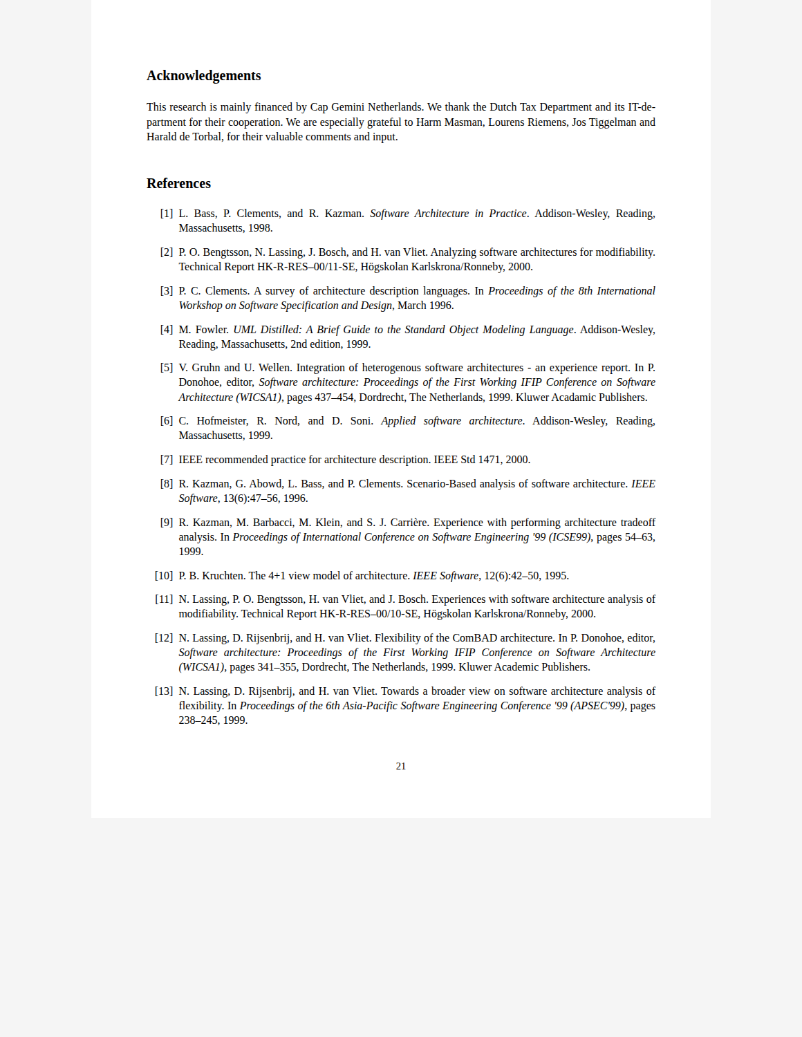Acknowledgements
This research is mainly financed by Cap Gemini Netherlands. We thank the Dutch Tax Department and its IT-department for their cooperation. We are especially grateful to Harm Masman, Lourens Riemens, Jos Tiggelman and Harald de Torbal, for their valuable comments and input.
References
L. Bass, P. Clements, and R. Kazman. Software Architecture in Practice. Addison-Wesley, Reading, Massachusetts, 1998.
P. O. Bengtsson, N. Lassing, J. Bosch, and H. van Vliet. Analyzing software architectures for modifiability. Technical Report HK-R-RES–00/11-SE, Högskolan Karlskrona/Ronneby, 2000.
P. C. Clements. A survey of architecture description languages. In Proceedings of the 8th International Workshop on Software Specification and Design, March 1996.
M. Fowler. UML Distilled: A Brief Guide to the Standard Object Modeling Language. Addison-Wesley, Reading, Massachusetts, 2nd edition, 1999.
V. Gruhn and U. Wellen. Integration of heterogenous software architectures - an experience report. In P. Donohoe, editor, Software architecture: Proceedings of the First Working IFIP Conference on Software Architecture (WICSA1), pages 437–454, Dordrecht, The Netherlands, 1999. Kluwer Acadamic Publishers.
C. Hofmeister, R. Nord, and D. Soni. Applied software architecture. Addison-Wesley, Reading, Massachusetts, 1999.
IEEE recommended practice for architecture description. IEEE Std 1471, 2000.
R. Kazman, G. Abowd, L. Bass, and P. Clements. Scenario-Based analysis of software architecture. IEEE Software, 13(6):47–56, 1996.
R. Kazman, M. Barbacci, M. Klein, and S. J. Carrière. Experience with performing architecture tradeoff analysis. In Proceedings of International Conference on Software Engineering '99 (ICSE99), pages 54–63, 1999.
P. B. Kruchten. The 4+1 view model of architecture. IEEE Software, 12(6):42–50, 1995.
N. Lassing, P. O. Bengtsson, H. van Vliet, and J. Bosch. Experiences with software architecture analysis of modifiability. Technical Report HK-R-RES–00/10-SE, Högskolan Karlskrona/Ronneby, 2000.
N. Lassing, D. Rijsenbrij, and H. van Vliet. Flexibility of the ComBAD architecture. In P. Donohoe, editor, Software architecture: Proceedings of the First Working IFIP Conference on Software Architecture (WICSA1), pages 341–355, Dordrecht, The Netherlands, 1999. Kluwer Academic Publishers.
N. Lassing, D. Rijsenbrij, and H. van Vliet. Towards a broader view on software architecture analysis of flexibility. In Proceedings of the 6th Asia-Pacific Software Engineering Conference '99 (APSEC'99), pages 238–245, 1999.
21